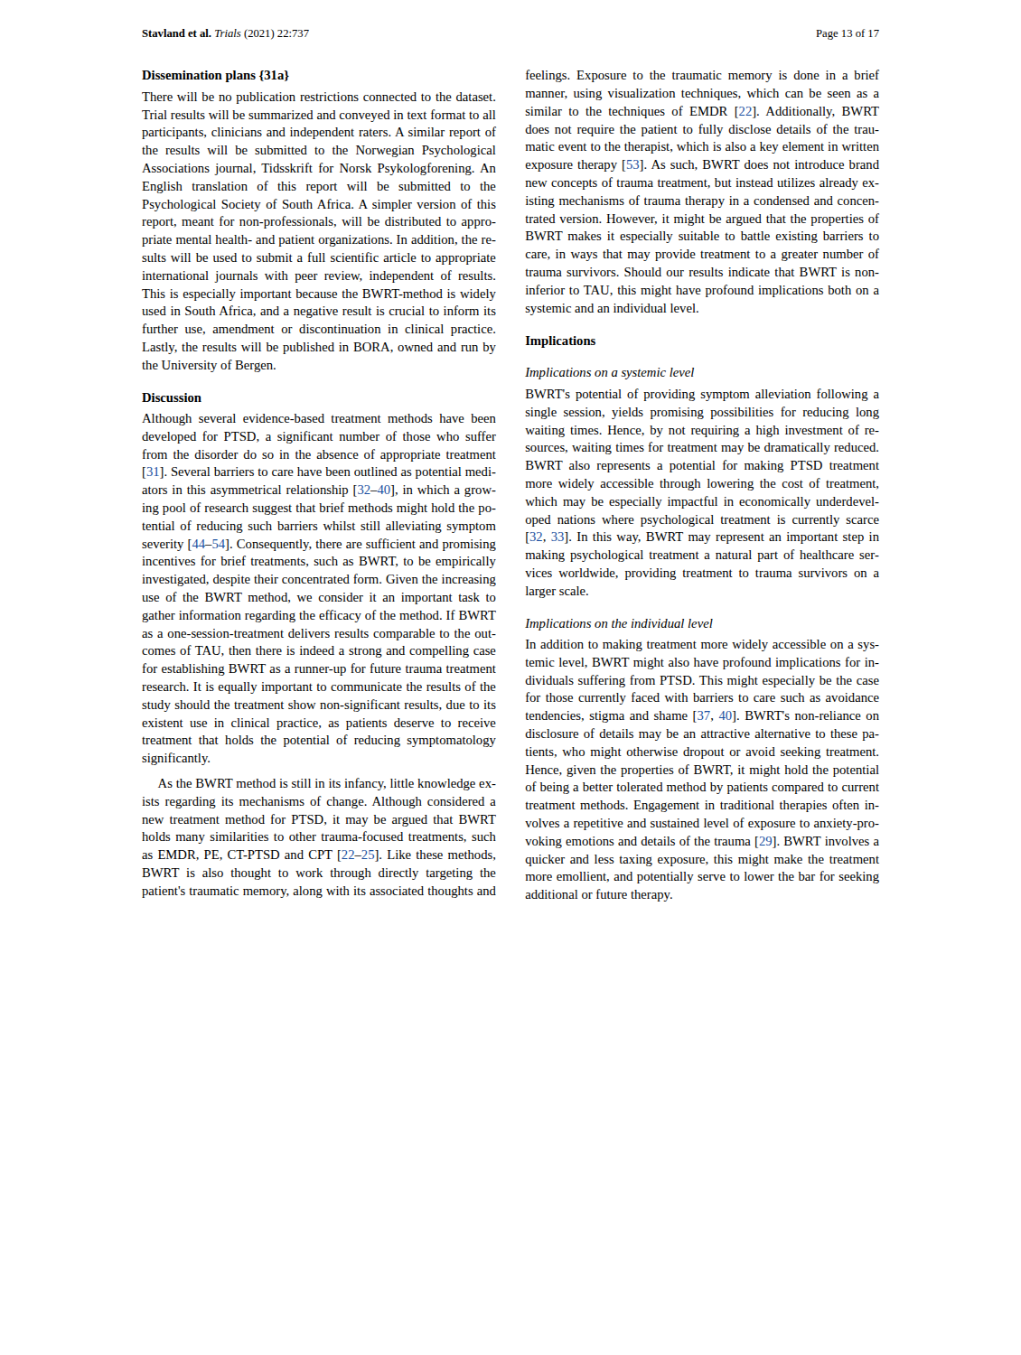Stavland et al. Trials (2021) 22:737
Page 13 of 17
Dissemination plans {31a}
There will be no publication restrictions connected to the dataset. Trial results will be summarized and conveyed in text format to all participants, clinicians and independent raters. A similar report of the results will be submitted to the Norwegian Psychological Associations journal, Tidsskrift for Norsk Psykologforening. An English translation of this report will be submitted to the Psychological Society of South Africa. A simpler version of this report, meant for non-professionals, will be distributed to appropriate mental health- and patient organizations. In addition, the results will be used to submit a full scientific article to appropriate international journals with peer review, independent of results. This is especially important because the BWRT-method is widely used in South Africa, and a negative result is crucial to inform its further use, amendment or discontinuation in clinical practice. Lastly, the results will be published in BORA, owned and run by the University of Bergen.
Discussion
Although several evidence-based treatment methods have been developed for PTSD, a significant number of those who suffer from the disorder do so in the absence of appropriate treatment [31]. Several barriers to care have been outlined as potential mediators in this asymmetrical relationship [32–40], in which a growing pool of research suggest that brief methods might hold the potential of reducing such barriers whilst still alleviating symptom severity [44–54]. Consequently, there are sufficient and promising incentives for brief treatments, such as BWRT, to be empirically investigated, despite their concentrated form. Given the increasing use of the BWRT method, we consider it an important task to gather information regarding the efficacy of the method. If BWRT as a one-session-treatment delivers results comparable to the outcomes of TAU, then there is indeed a strong and compelling case for establishing BWRT as a runner-up for future trauma treatment research. It is equally important to communicate the results of the study should the treatment show non-significant results, due to its existent use in clinical practice, as patients deserve to receive treatment that holds the potential of reducing symptomatology significantly.
As the BWRT method is still in its infancy, little knowledge exists regarding its mechanisms of change. Although considered a new treatment method for PTSD, it may be argued that BWRT holds many similarities to other trauma-focused treatments, such as EMDR, PE, CT-PTSD and CPT [22–25]. Like these methods, BWRT is also thought to work through directly targeting the patient's traumatic memory, along with its associated thoughts and feelings. Exposure to the traumatic memory is done in a brief manner, using visualization techniques, which can be seen as a similar to the techniques of EMDR [22]. Additionally, BWRT does not require the patient to fully disclose details of the traumatic event to the therapist, which is also a key element in written exposure therapy [53]. As such, BWRT does not introduce brand new concepts of trauma treatment, but instead utilizes already existing mechanisms of trauma therapy in a condensed and concentrated version. However, it might be argued that the properties of BWRT makes it especially suitable to battle existing barriers to care, in ways that may provide treatment to a greater number of trauma survivors. Should our results indicate that BWRT is non-inferior to TAU, this might have profound implications both on a systemic and an individual level.
Implications
Implications on a systemic level
BWRT's potential of providing symptom alleviation following a single session, yields promising possibilities for reducing long waiting times. Hence, by not requiring a high investment of resources, waiting times for treatment may be dramatically reduced. BWRT also represents a potential for making PTSD treatment more widely accessible through lowering the cost of treatment, which may be especially impactful in economically underdeveloped nations where psychological treatment is currently scarce [32, 33]. In this way, BWRT may represent an important step in making psychological treatment a natural part of healthcare services worldwide, providing treatment to trauma survivors on a larger scale.
Implications on the individual level
In addition to making treatment more widely accessible on a systemic level, BWRT might also have profound implications for individuals suffering from PTSD. This might especially be the case for those currently faced with barriers to care such as avoidance tendencies, stigma and shame [37, 40]. BWRT's non-reliance on disclosure of details may be an attractive alternative to these patients, who might otherwise dropout or avoid seeking treatment. Hence, given the properties of BWRT, it might hold the potential of being a better tolerated method by patients compared to current treatment methods. Engagement in traditional therapies often involves a repetitive and sustained level of exposure to anxiety-provoking emotions and details of the trauma [29]. BWRT involves a quicker and less taxing exposure, this might make the treatment more emollient, and potentially serve to lower the bar for seeking additional or future therapy.